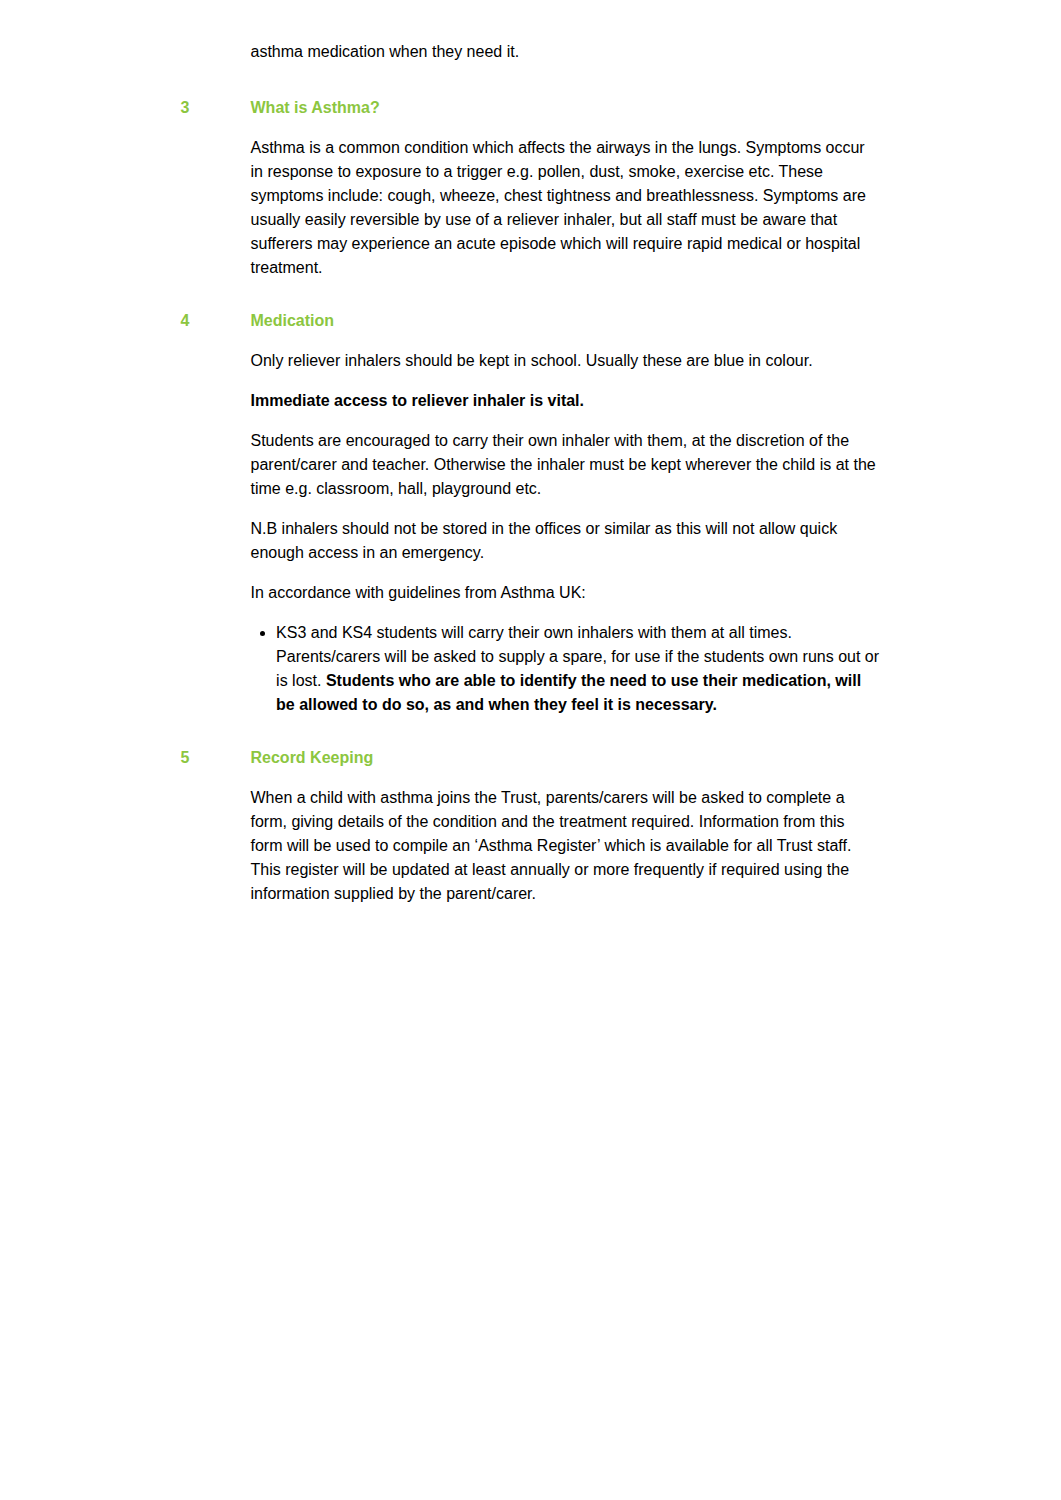asthma medication when they need it.
3 What is Asthma?
Asthma is a common condition which affects the airways in the lungs. Symptoms occur in response to exposure to a trigger e.g. pollen, dust, smoke, exercise etc. These symptoms include: cough, wheeze, chest tightness and breathlessness. Symptoms are usually easily reversible by use of a reliever inhaler, but all staff must be aware that sufferers may experience an acute episode which will require rapid medical or hospital treatment.
4 Medication
Only reliever inhalers should be kept in school. Usually these are blue in colour.
Immediate access to reliever inhaler is vital.
Students are encouraged to carry their own inhaler with them, at the discretion of the parent/carer and teacher. Otherwise the inhaler must be kept wherever the child is at the time e.g. classroom, hall, playground etc.
N.B inhalers should not be stored in the offices or similar as this will not allow quick enough access in an emergency.
In accordance with guidelines from Asthma UK:
KS3 and KS4 students will carry their own inhalers with them at all times. Parents/carers will be asked to supply a spare, for use if the students own runs out or is lost. Students who are able to identify the need to use their medication, will be allowed to do so, as and when they feel it is necessary.
5 Record Keeping
When a child with asthma joins the Trust, parents/carers will be asked to complete a form, giving details of the condition and the treatment required. Information from this form will be used to compile an ‘Asthma Register’ which is available for all Trust staff. This register will be updated at least annually or more frequently if required using the information supplied by the parent/carer.